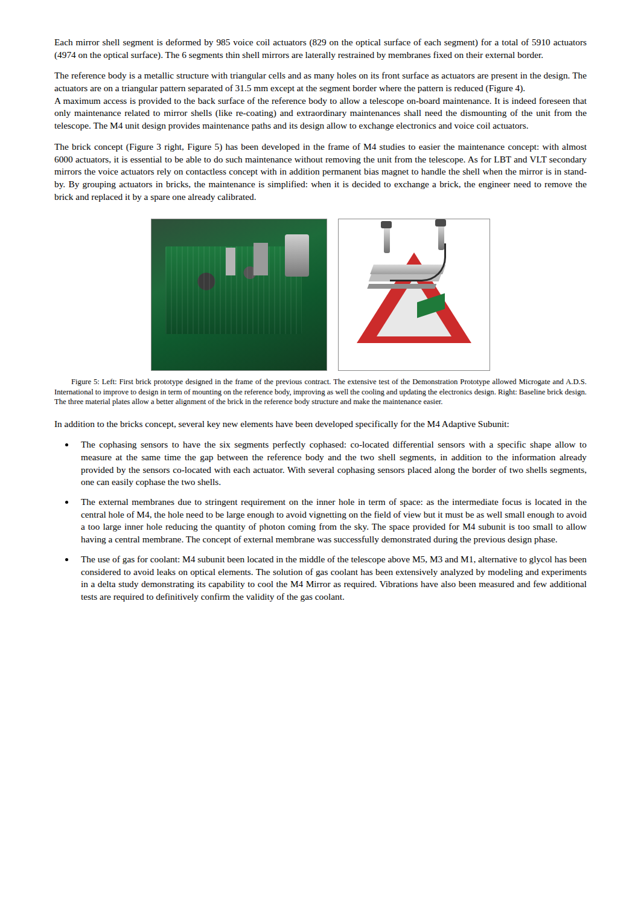Each mirror shell segment is deformed by 985 voice coil actuators (829 on the optical surface of each segment) for a total of 5910 actuators (4974 on the optical surface). The 6 segments thin shell mirrors are laterally restrained by membranes fixed on their external border.
The reference body is a metallic structure with triangular cells and as many holes on its front surface as actuators are present in the design. The actuators are on a triangular pattern separated of 31.5 mm except at the segment border where the pattern is reduced (Figure 4).
A maximum access is provided to the back surface of the reference body to allow a telescope on-board maintenance. It is indeed foreseen that only maintenance related to mirror shells (like re-coating) and extraordinary maintenances shall need the dismounting of the unit from the telescope. The M4 unit design provides maintenance paths and its design allow to exchange electronics and voice coil actuators.
The brick concept (Figure 3 right, Figure 5) has been developed in the frame of M4 studies to easier the maintenance concept: with almost 6000 actuators, it is essential to be able to do such maintenance without removing the unit from the telescope. As for LBT and VLT secondary mirrors the voice actuators rely on contactless concept with in addition permanent bias magnet to handle the shell when the mirror is in stand-by. By grouping actuators in bricks, the maintenance is simplified: when it is decided to exchange a brick, the engineer need to remove the brick and replaced it by a spare one already calibrated.
Figure 5: Left: First brick prototype designed in the frame of the previous contract. The extensive test of the Demonstration Prototype allowed Microgate and A.D.S. International to improve to design in term of mounting on the reference body, improving as well the cooling and updating the electronics design. Right: Baseline brick design. The three material plates allow a better alignment of the brick in the reference body structure and make the maintenance easier.
In addition to the bricks concept, several key new elements have been developed specifically for the M4 Adaptive Subunit:
The cophasing sensors to have the six segments perfectly cophased: co-located differential sensors with a specific shape allow to measure at the same time the gap between the reference body and the two shell segments, in addition to the information already provided by the sensors co-located with each actuator. With several cophasing sensors placed along the border of two shells segments, one can easily cophase the two shells.
The external membranes due to stringent requirement on the inner hole in term of space: as the intermediate focus is located in the central hole of M4, the hole need to be large enough to avoid vignetting on the field of view but it must be as well small enough to avoid a too large inner hole reducing the quantity of photon coming from the sky. The space provided for M4 subunit is too small to allow having a central membrane. The concept of external membrane was successfully demonstrated during the previous design phase.
The use of gas for coolant: M4 subunit been located in the middle of the telescope above M5, M3 and M1, alternative to glycol has been considered to avoid leaks on optical elements. The solution of gas coolant has been extensively analyzed by modeling and experiments in a delta study demonstrating its capability to cool the M4 Mirror as required. Vibrations have also been measured and few additional tests are required to definitively confirm the validity of the gas coolant.